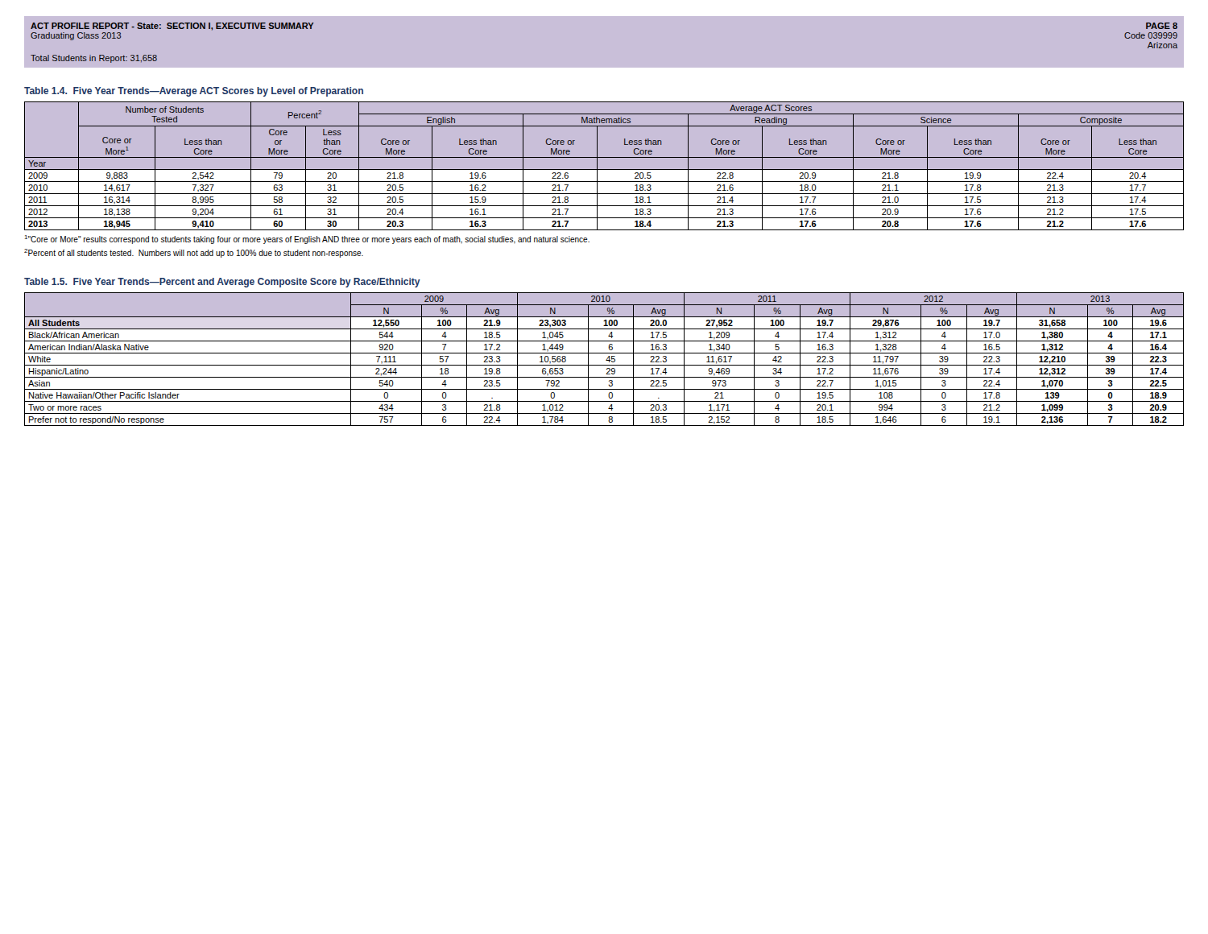ACT PROFILE REPORT - State: SECTION I, EXECUTIVE SUMMARY
Graduating Class 2013
PAGE 8
Code 039999
Arizona
Total Students in Report: 31,658
Table 1.4. Five Year Trends—Average ACT Scores by Level of Preparation
| | Number of Students Tested | Percent 2 | Average ACT Scores |
| --- | --- | --- | --- |
| English | Mathematics | Reading | Science | Composite |
| Core or More 1 | Less than Core | Core or More | Less than Core | Core or More | Less than Core | Core or More | Less than Core | Core or More | Less than Core | Core or More | Less than Core | Core or More | Less than Core |
| Year | | | | | | | | | | | | | | |
| 2009 | 9,883 | 2,542 | 79 | 20 | 21.8 | 19.6 | 22.6 | 20.5 | 22.8 | 20.9 | 21.8 | 19.9 | 22.4 | 20.4 |
| 2010 | 14,617 | 7,327 | 63 | 31 | 20.5 | 16.2 | 21.7 | 18.3 | 21.6 | 18.0 | 21.1 | 17.8 | 21.3 | 17.7 |
| 2011 | 16,314 | 8,995 | 58 | 32 | 20.5 | 15.9 | 21.8 | 18.1 | 21.4 | 17.7 | 21.0 | 17.5 | 21.3 | 17.4 |
| 2012 | 18,138 | 9,204 | 61 | 31 | 20.4 | 16.1 | 21.7 | 18.3 | 21.3 | 17.6 | 20.9 | 17.6 | 21.2 | 17.5 |
| 2013 | 18,945 | 9,410 | 60 | 30 | 20.3 | 16.3 | 21.7 | 18.4 | 21.3 | 17.6 | 20.8 | 17.6 | 21.2 | 17.6 |
1"Core or More" results correspond to students taking four or more years of English AND three or more years each of math, social studies, and natural science.
2Percent of all students tested. Numbers will not add up to 100% due to student non-response.
Table 1.5. Five Year Trends—Percent and Average Composite Score by Race/Ethnicity
| | 2009 | 2010 | 2011 | 2012 | 2013 |
| --- | --- | --- | --- | --- | --- |
| N | % | Avg | N | % | Avg | N | % | Avg | N | % | Avg | N | % | Avg |
| All Students | 12,550 | 100 | 21.9 | 23,303 | 100 | 20.0 | 27,952 | 100 | 19.7 | 29,876 | 100 | 19.7 | 31,658 | 100 | 19.6 |
| Black/African American | 544 | 4 | 18.5 | 1,045 | 4 | 17.5 | 1,209 | 4 | 17.4 | 1,312 | 4 | 17.0 | 1,380 | 4 | 17.1 |
| American Indian/Alaska Native | 920 | 7 | 17.2 | 1,449 | 6 | 16.3 | 1,340 | 5 | 16.3 | 1,328 | 4 | 16.5 | 1,312 | 4 | 16.4 |
| White | 7,111 | 57 | 23.3 | 10,568 | 45 | 22.3 | 11,617 | 42 | 22.3 | 11,797 | 39 | 22.3 | 12,210 | 39 | 22.3 |
| Hispanic/Latino | 2,244 | 18 | 19.8 | 6,653 | 29 | 17.4 | 9,469 | 34 | 17.2 | 11,676 | 39 | 17.4 | 12,312 | 39 | 17.4 |
| Asian | 540 | 4 | 23.5 | 792 | 3 | 22.5 | 973 | 3 | 22.7 | 1,015 | 3 | 22.4 | 1,070 | 3 | 22.5 |
| Native Hawaiian/Other Pacific Islander | 0 | 0 | . | 0 | 0 | . | 21 | 0 | 19.5 | 108 | 0 | 17.8 | 139 | 0 | 18.9 |
| Two or more races | 434 | 3 | 21.8 | 1,012 | 4 | 20.3 | 1,171 | 4 | 20.1 | 994 | 3 | 21.2 | 1,099 | 3 | 20.9 |
| Prefer not to respond/No response | 757 | 6 | 22.4 | 1,784 | 8 | 18.5 | 2,152 | 8 | 18.5 | 1,646 | 6 | 19.1 | 2,136 | 7 | 18.2 |